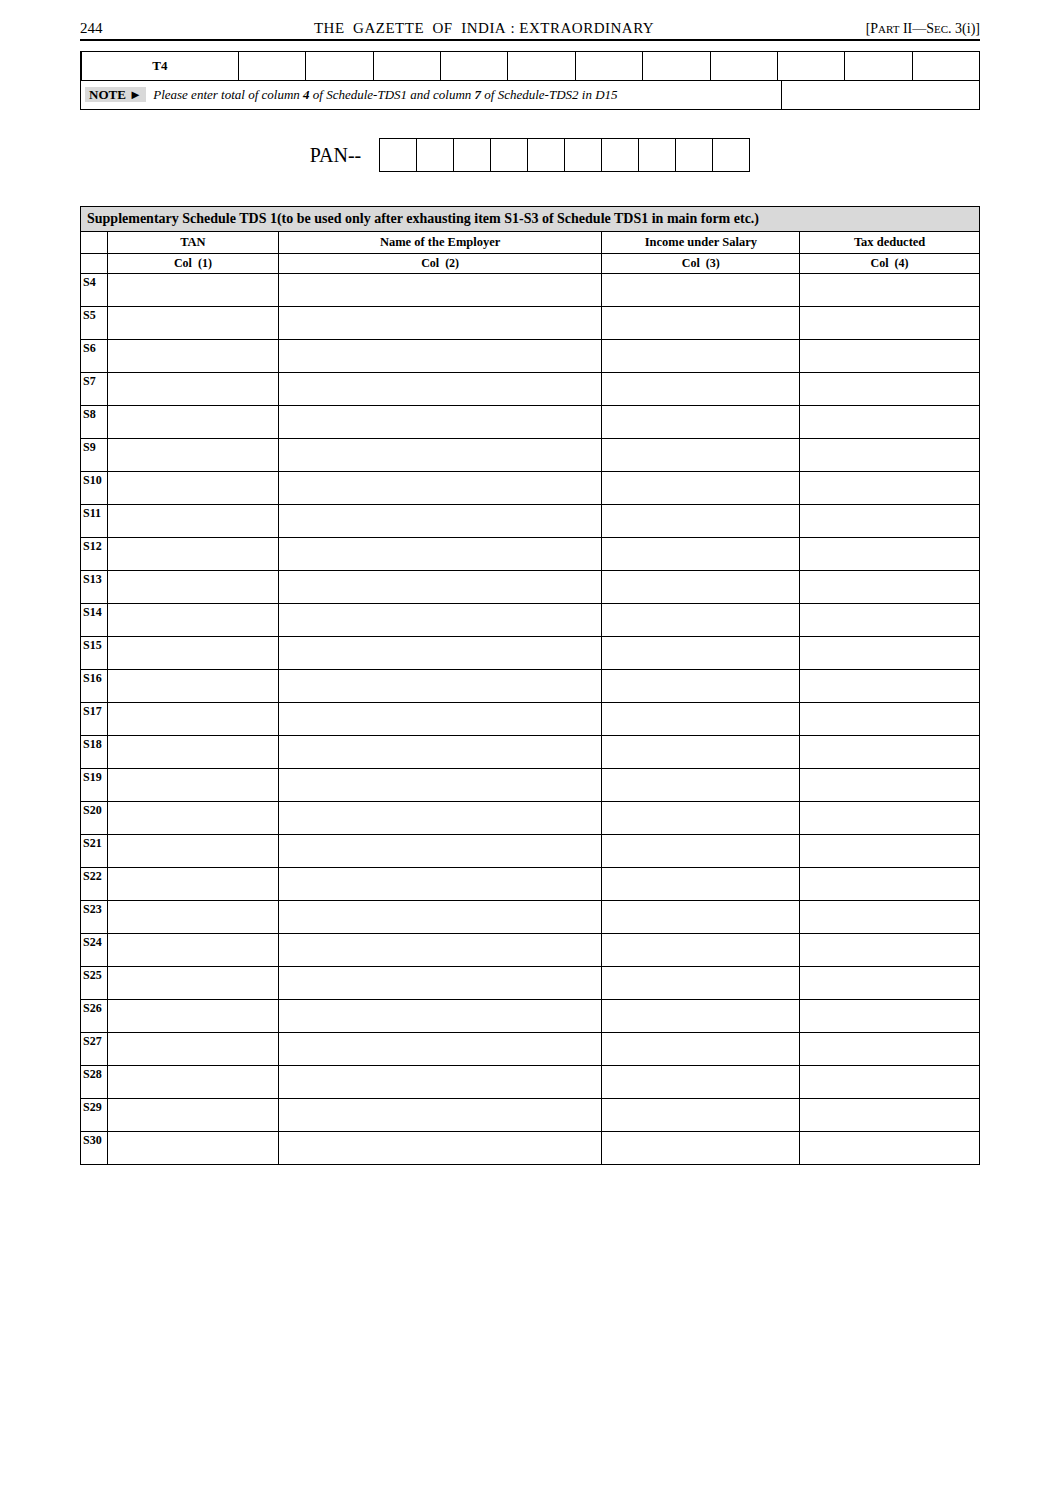244
THE GAZETTE OF INDIA : EXTRAORDINARY
[PART II—SEC. 3(i)]
| T4 | | | | | | | | | | | |
| NOTE ► Please enter total of column 4 of Schedule-TDS1 and column 7 of Schedule-TDS2 in D15 | |
PAN--
| Supplementary Schedule TDS 1(to be used only after exhausting item S1-S3 of Schedule TDS1 in main form etc.) |
| | TAN | Name of the Employer | Income under Salary | Tax deducted |
| | Col (1) | Col (2) | Col (3) | Col (4) |
| S4 | | | | |
| S5 | | | | |
| S6 | | | | |
| S7 | | | | |
| S8 | | | | |
| S9 | | | | |
| S10 | | | | |
| S11 | | | | |
| S12 | | | | |
| S13 | | | | |
| S14 | | | | |
| S15 | | | | |
| S16 | | | | |
| S17 | | | | |
| S18 | | | | |
| S19 | | | | |
| S20 | | | | |
| S21 | | | | |
| S22 | | | | |
| S23 | | | | |
| S24 | | | | |
| S25 | | | | |
| S26 | | | | |
| S27 | | | | |
| S28 | | | | |
| S29 | | | | |
| S30 | | | | |